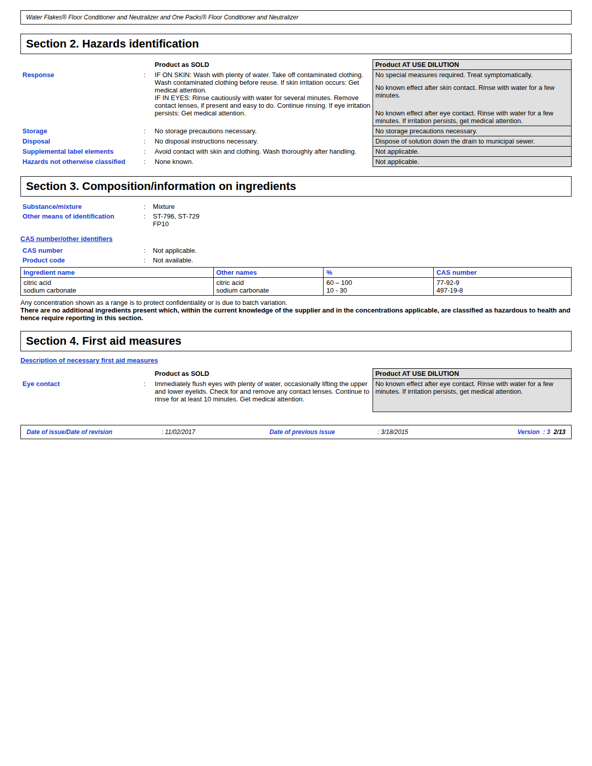Water Flakes® Floor Conditioner and Neutralizer and One Packs® Floor Conditioner and Neutralizer
Section 2. Hazards identification
| | | Product as SOLD | Product AT USE DILUTION |
| Response | : | IF ON SKIN: Wash with plenty of water. Take off contaminated clothing. Wash contaminated clothing before reuse. If skin irritation occurs: Get medical attention. IF IN EYES: Rinse cautiously with water for several minutes. Remove contact lenses, if present and easy to do. Continue rinsing. If eye irritation persists: Get medical attention. | No special measures required. Treat symptomatically. No known effect after skin contact. Rinse with water for a few minutes. No known effect after eye contact. Rinse with water for a few minutes. If irritation persists, get medical attention. |
| Storage | : | No storage precautions necessary. | No storage precautions necessary. |
| Disposal | : | No disposal instructions necessary. | Dispose of solution down the drain to municipal sewer. |
| Supplemental label elements | : | Avoid contact with skin and clothing. Wash thoroughly after handling. | Not applicable. |
| Hazards not otherwise classified | : | None known. | Not applicable. |
Section 3. Composition/information on ingredients
| Substance/mixture | : | Mixture |
| Other means of identification | : | ST-796, ST-729 FP10 |
CAS number/other identifiers
| CAS number | : | Not applicable. |
| Product code | : | Not available. |
| Ingredient name | Other names | % | CAS number |
| --- | --- | --- | --- |
| citric acid sodium carbonate | citric acid sodium carbonate | 60 – 100 10 - 30 | 77-92-9 497-19-8 |
Any concentration shown as a range is to protect confidentiality or is due to batch variation.
There are no additional ingredients present which, within the current knowledge of the supplier and in the concentrations applicable, are classified as hazardous to health and hence require reporting in this section.
Section 4. First aid measures
Description of necessary first aid measures
| | | Product as SOLD | Product AT USE DILUTION |
| Eye contact | : | Immediately flush eyes with plenty of water, occasionally lifting the upper and lower eyelids. Check for and remove any contact lenses. Continue to rinse for at least 10 minutes. Get medical attention. | No known effect after eye contact. Rinse with water for a few minutes. If irritation persists, get medical attention. |
| Date of issue/Date of revision | : 11/02/2017 | Date of previous issue | : 3/18/2015 | Version : 3 2/13 |